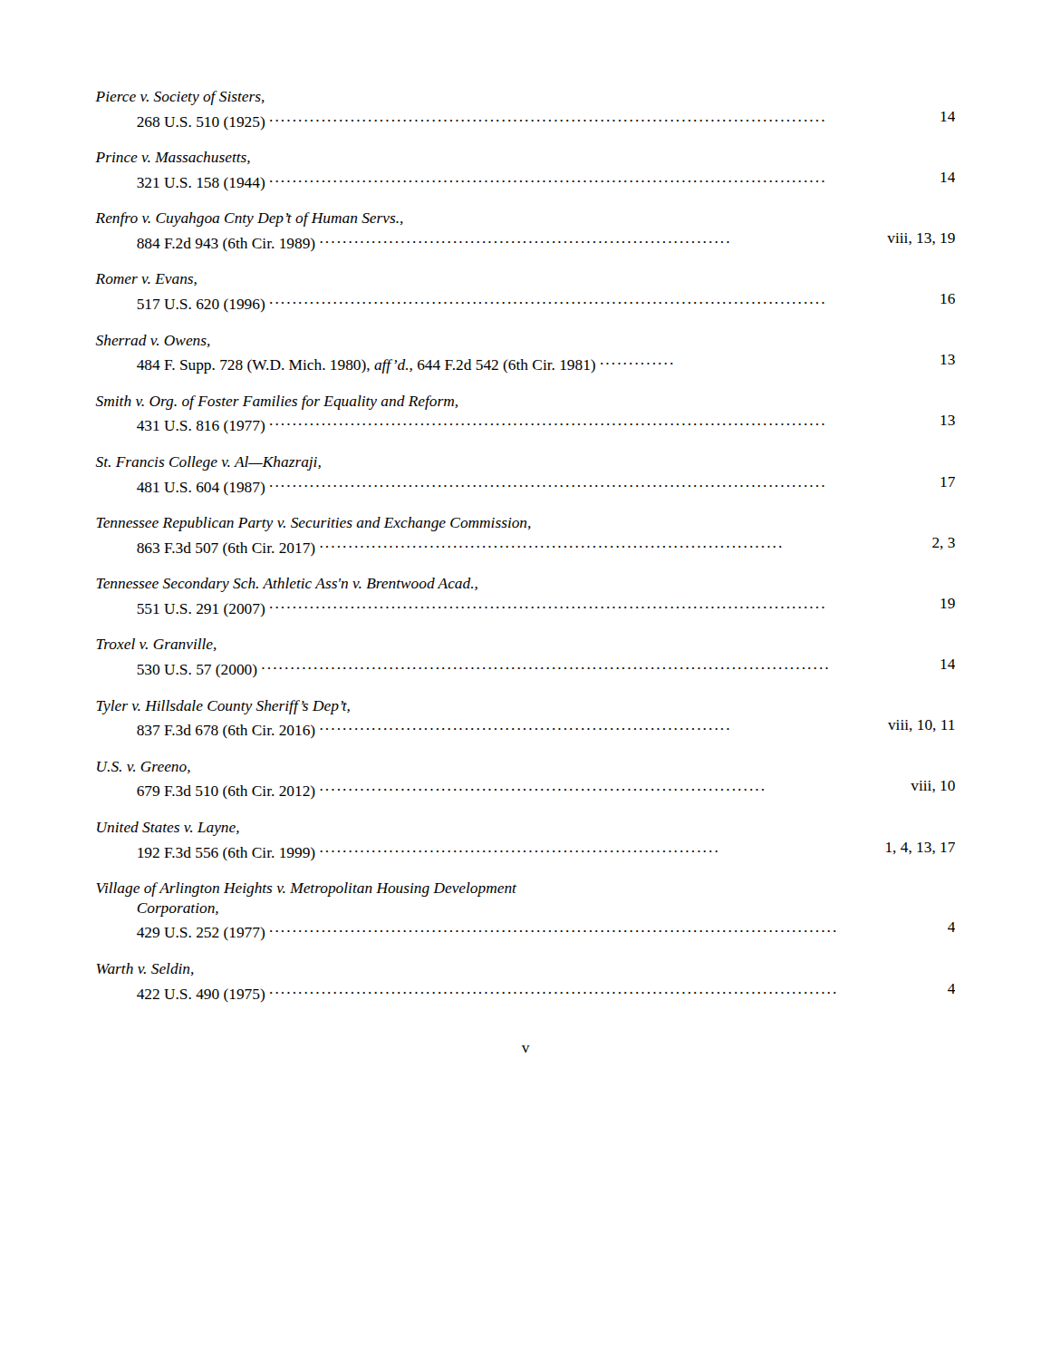Pierce v. Society of Sisters,
268 U.S. 510 (1925) 14................................................................................................
Prince v. Massachusetts,
321 U.S. 158 (1944) 14................................................................................................
Renfro v. Cuyahgoa Cnty Dep’t of Human Servs.,
884 F.2d 943 (6th Cir. 1989) viii, 13, 19.......................................................................
Romer v. Evans,
517 U.S. 620 (1996) 16................................................................................................
Sherrad v. Owens,
484 F. Supp. 728 (W.D. Mich. 1980), aff’d., 644 F.2d 542 (6th Cir. 1981) 13.............
Smith v. Org. of Foster Families for Equality and Reform,
431 U.S. 816 (1977) 13................................................................................................
St. Francis College v. Al—Khazraji,
481 U.S. 604 (1987) 17................................................................................................
Tennessee Republican Party v. Securities and Exchange Commission,
863 F.3d 507 (6th Cir. 2017) 2, 3................................................................................
Tennessee Secondary Sch. Athletic Ass'n v. Brentwood Acad.,
551 U.S. 291 (2007) 19................................................................................................
Troxel v. Granville,
530 U.S. 57 (2000) 14..................................................................................................
Tyler v. Hillsdale County Sheriff’s Dep’t,
837 F.3d 678 (6th Cir. 2016) viii, 10, 11.......................................................................
U.S. v. Greeno,
679 F.3d 510 (6th Cir. 2012) viii, 10.............................................................................
United States v. Layne,
192 F.3d 556 (6th Cir. 1999) 1, 4, 13, 17.....................................................................
Village of Arlington Heights v. Metropolitan Housing Development
Corporation,
429 U.S. 252 (1977) 4..................................................................................................
Warth v. Seldin,
422 U.S. 490 (1975) 4..................................................................................................
v